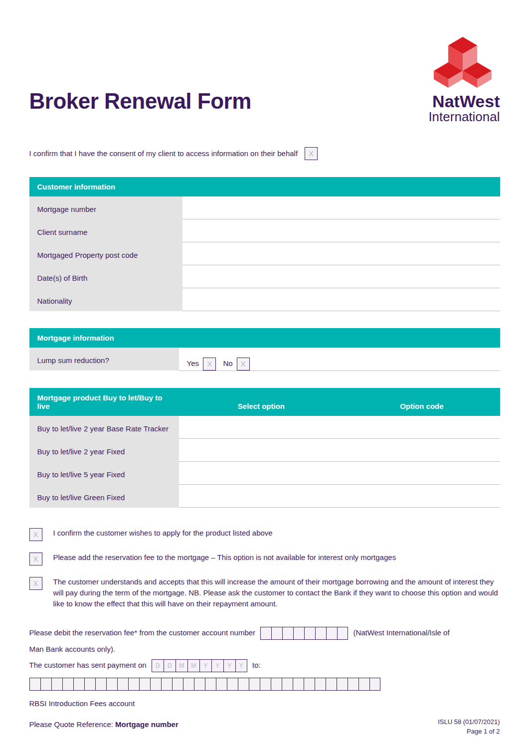Broker Renewal Form
NatWest
International
I confirm that I have the consent of my client to access information on their behalf X
| Customer information | | |
| --- | --- | --- |
| Mortgage number | | |
| Client surname | | |
| Mortgaged Property post code | | |
| Date(s) of Birth | | |
| Nationality | | |
| Mortgage information | | |
| --- | --- | --- |
| Lump sum reduction? | Yes X No X |
| Mortgage product Buy to let/Buy to live | Select option | Option code |
| --- | --- | --- |
| Buy to let/live 2 year Base Rate Tracker | | |
| Buy to let/live 2 year Fixed | | |
| Buy to let/live 5 year Fixed | | |
| Buy to let/live Green Fixed | | |
X
I confirm the customer wishes to apply for the product listed above
X
Please add the reservation fee to the mortgage – This option is not available for interest only mortgages
X
The customer understands and accepts that this will increase the amount of their mortgage borrowing and the amount of interest they will pay during the term of the mortgage. NB. Please ask the customer to contact the Bank if they want to choose this option and would like to know the effect that this will have on their repayment amount.
Please debit the reservation fee* from the customer account number (NatWest International/Isle of
Man Bank accounts only).
The customer has sent payment on DDMMYYYY to:
RBSI Introduction Fees account
Please Quote Reference: Mortgage number
ISLU 58 (01/07/2021)
Page 1 of 2